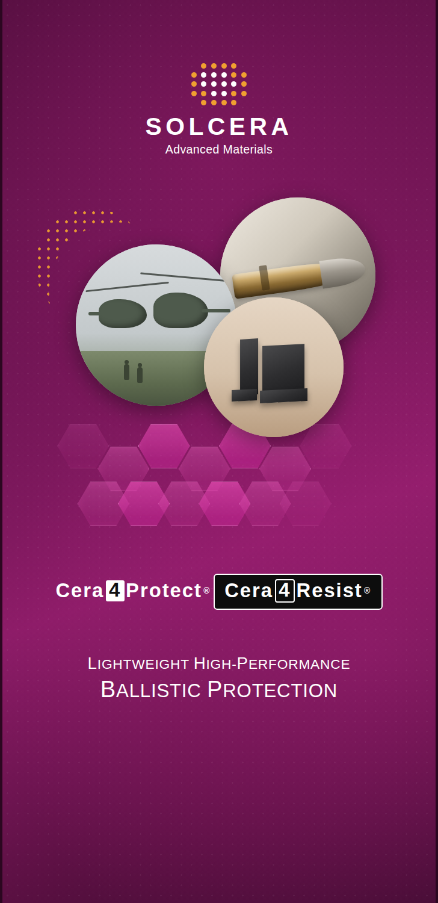Solcera
Advanced Materials
Close-up of a rifle bullet
Military helicopters with soldiers on the ground
Dark ceramic ballistic tiles and plates
Cera 4 Protect®
Cera 4 Resist®
Lightweight High-Performance Ballistic Protection